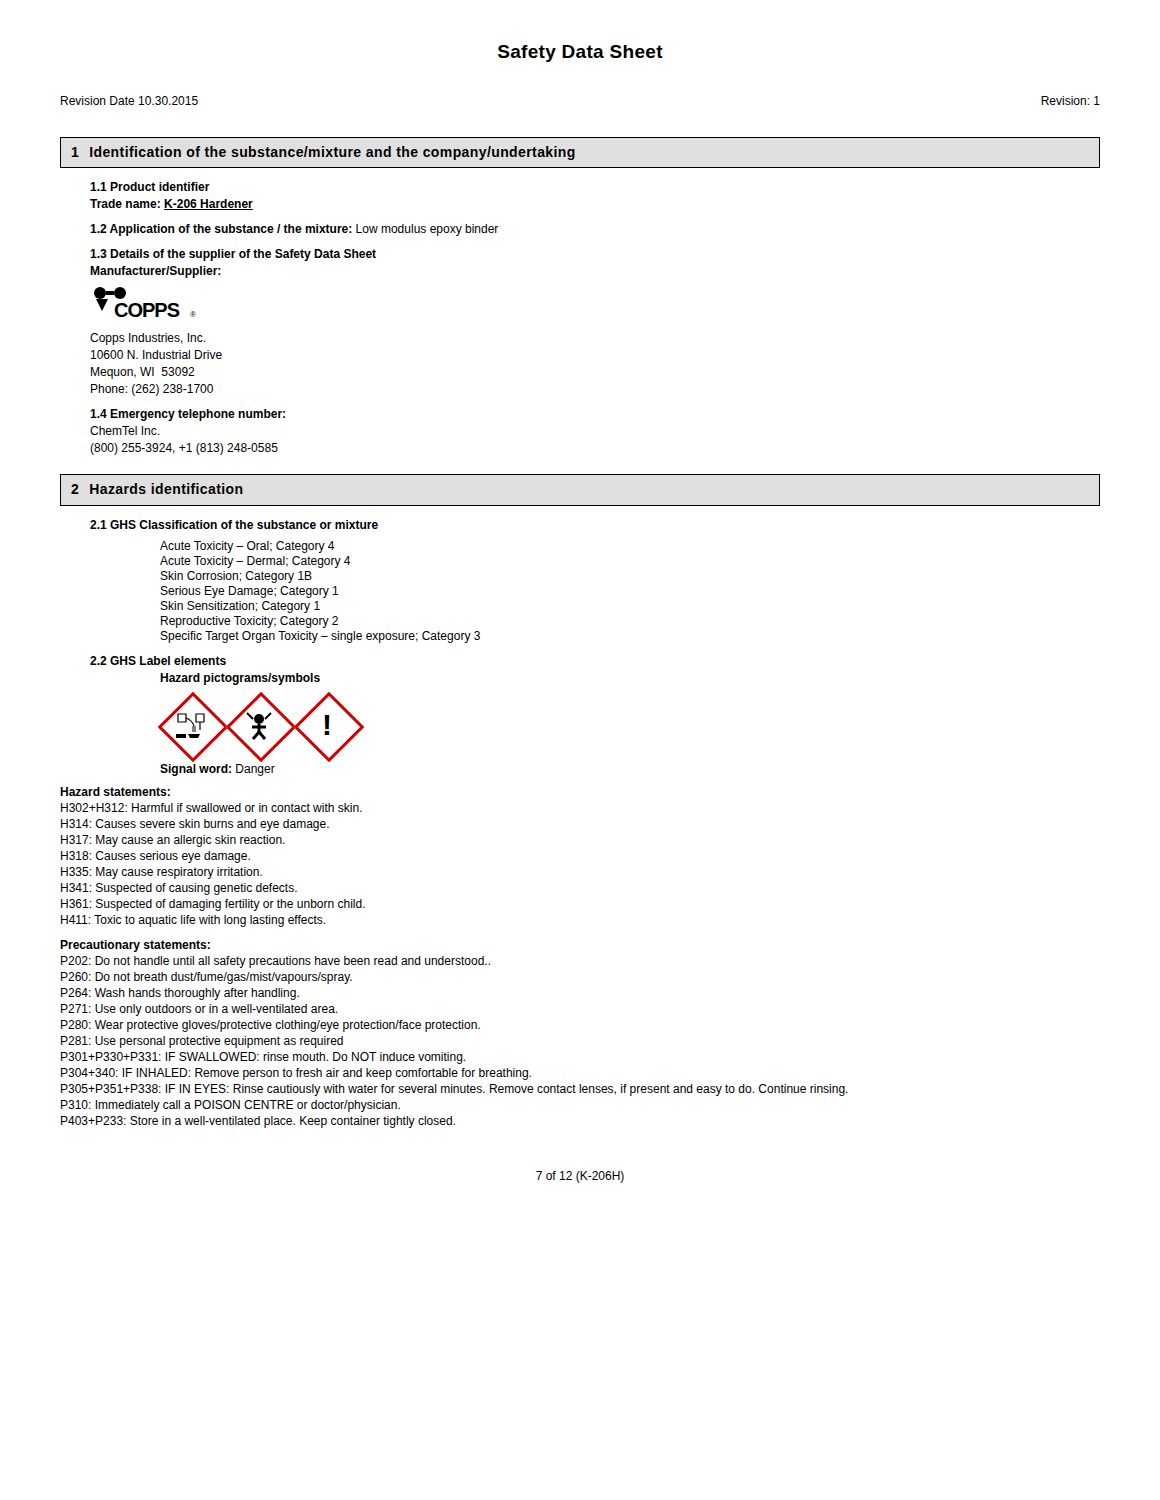Safety Data Sheet
Revision Date 10.30.2015 Revision: 1
1 Identification of the substance/mixture and the company/undertaking
1.1 Product identifier
Trade name: K-206 Hardener
1.2 Application of the substance / the mixture: Low modulus epoxy binder
1.3 Details of the supplier of the Safety Data Sheet
Manufacturer/Supplier:
COPPS ®
Copps Industries, Inc.
10600 N. Industrial Drive
Mequon, WI 53092
Phone: (262) 238-1700
1.4 Emergency telephone number:
ChemTel Inc.
(800) 255-3924, +1 (813) 248-0585
2 Hazards identification
2.1 GHS Classification of the substance or mixture
Acute Toxicity – Oral; Category 4
Acute Toxicity – Dermal; Category 4
Skin Corrosion; Category 1B
Serious Eye Damage; Category 1
Skin Sensitization; Category 1
Reproductive Toxicity; Category 2
Specific Target Organ Toxicity – single exposure; Category 3
2.2 GHS Label elements
Hazard pictograms/symbols
!
Signal word: Danger
Hazard statements:
H302+H312: Harmful if swallowed or in contact with skin.
H314: Causes severe skin burns and eye damage.
H317: May cause an allergic skin reaction.
H318: Causes serious eye damage.
H335: May cause respiratory irritation.
H341: Suspected of causing genetic defects.
H361: Suspected of damaging fertility or the unborn child.
H411: Toxic to aquatic life with long lasting effects.
Precautionary statements:
P202: Do not handle until all safety precautions have been read and understood..
P260: Do not breath dust/fume/gas/mist/vapours/spray.
P264: Wash hands thoroughly after handling.
P271: Use only outdoors or in a well-ventilated area.
P280: Wear protective gloves/protective clothing/eye protection/face protection.
P281: Use personal protective equipment as required
P301+P330+P331: IF SWALLOWED: rinse mouth. Do NOT induce vomiting.
P304+340: IF INHALED: Remove person to fresh air and keep comfortable for breathing.
P305+P351+P338: IF IN EYES: Rinse cautiously with water for several minutes. Remove contact lenses, if present and easy to do. Continue rinsing.
P310: Immediately call a POISON CENTRE or doctor/physician.
P403+P233: Store in a well-ventilated place. Keep container tightly closed.
7 of 12 (K-206H)